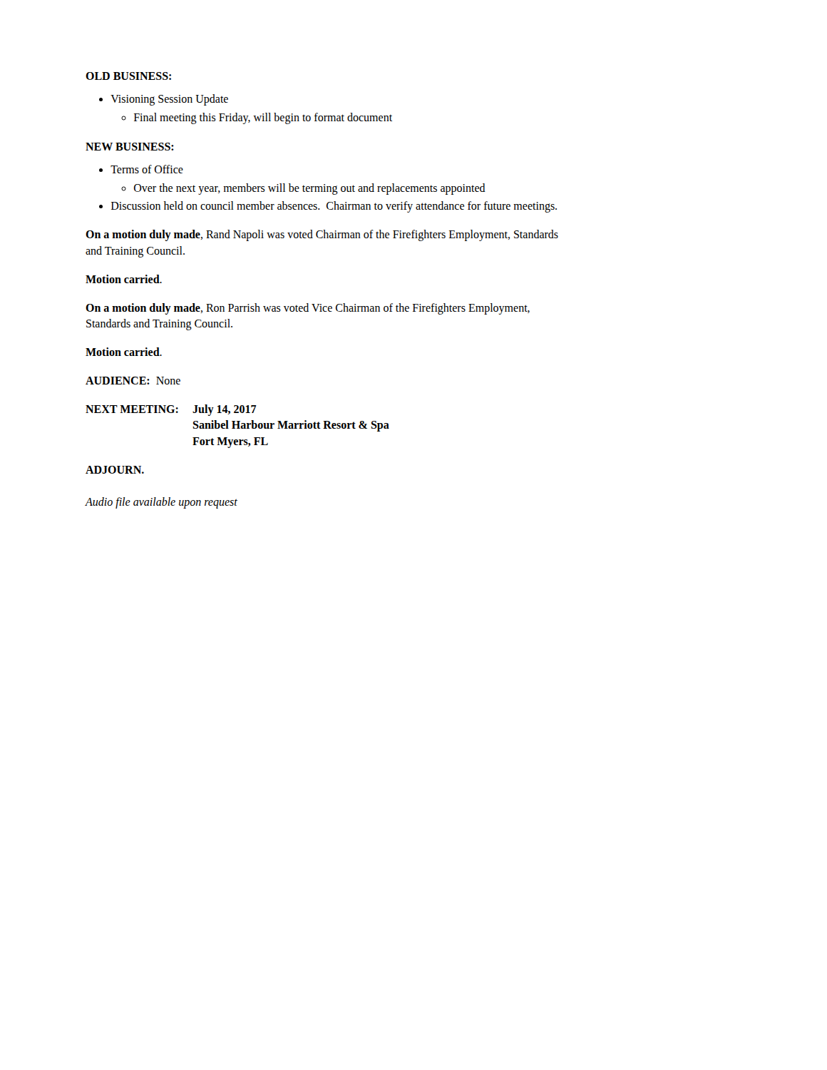OLD BUSINESS:
Visioning Session Update
Final meeting this Friday, will begin to format document
NEW BUSINESS:
Terms of Office
Over the next year, members will be terming out and replacements appointed
Discussion held on council member absences. Chairman to verify attendance for future meetings.
On a motion duly made, Rand Napoli was voted Chairman of the Firefighters Employment, Standards and Training Council.
Motion carried.
On a motion duly made, Ron Parrish was voted Vice Chairman of the Firefighters Employment, Standards and Training Council.
Motion carried.
AUDIENCE: None
| NEXT MEETING: | July 14, 2017 Sanibel Harbour Marriott Resort & Spa Fort Myers, FL |
ADJOURN.
Audio file available upon request